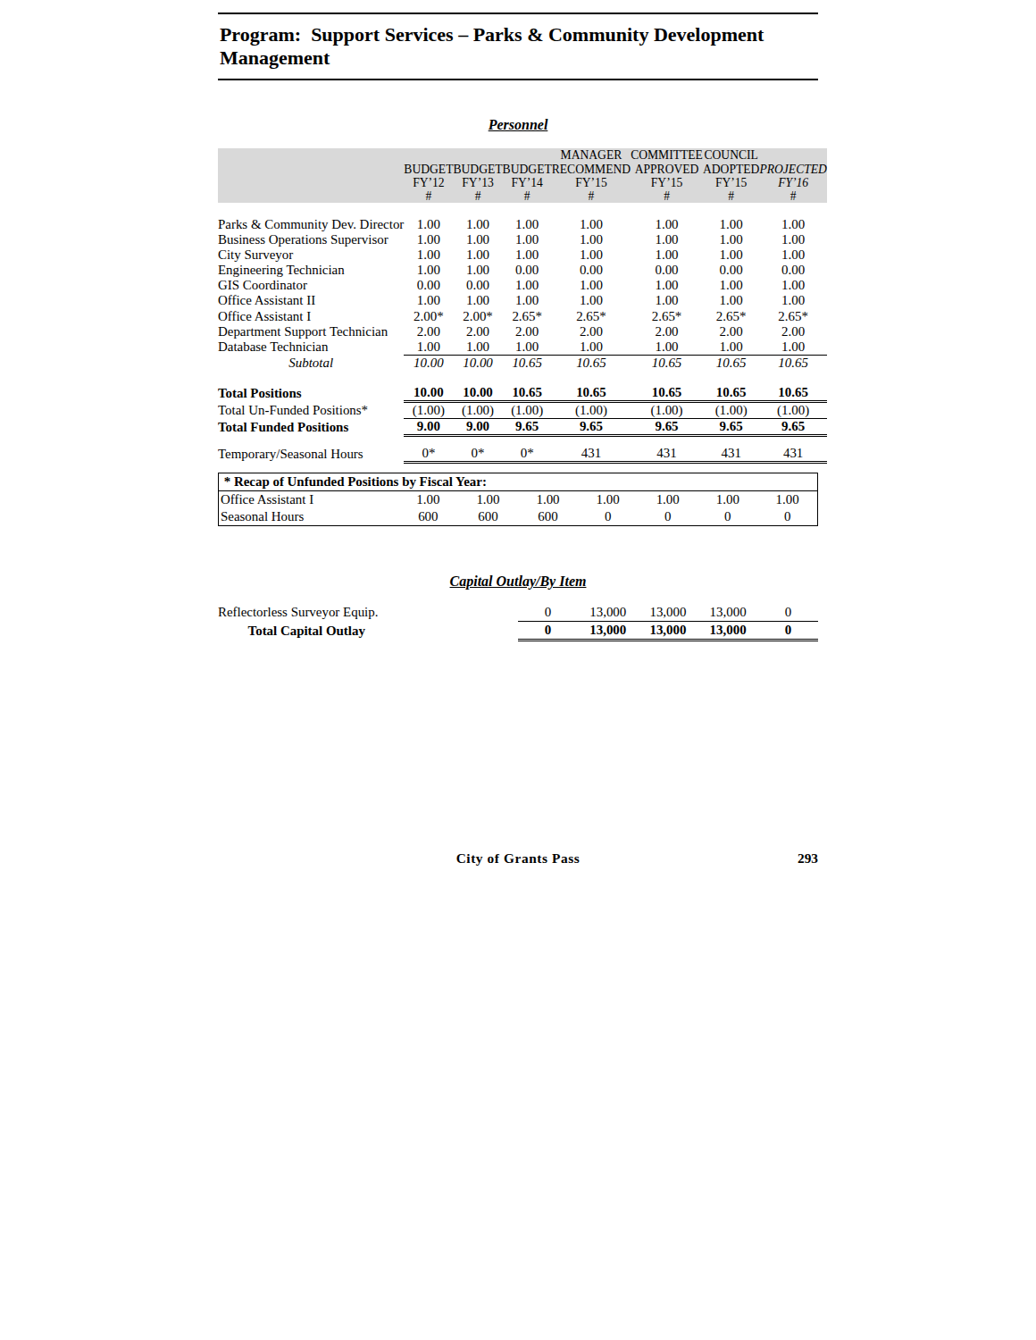Program: Support Services – Parks & Community Development Management
Personnel
| | | | | MANAGER | COMMITTEE | COUNCIL | |
| | BUDGET | BUDGET | BUDGET | RECOMMEND | APPROVED | ADOPTED | PROJECTED |
| | FY’12 | FY’13 | FY’14 | FY’15 | FY’15 | FY’15 | FY’16 |
| | # | # | # | # | # | # | # |
| Parks & Community Dev. Director | 1.00 | 1.00 | 1.00 | 1.00 | 1.00 | 1.00 | 1.00 |
| Business Operations Supervisor | 1.00 | 1.00 | 1.00 | 1.00 | 1.00 | 1.00 | 1.00 |
| City Surveyor | 1.00 | 1.00 | 1.00 | 1.00 | 1.00 | 1.00 | 1.00 |
| Engineering Technician | 1.00 | 1.00 | 0.00 | 0.00 | 0.00 | 0.00 | 0.00 |
| GIS Coordinator | 0.00 | 0.00 | 1.00 | 1.00 | 1.00 | 1.00 | 1.00 |
| Office Assistant II | 1.00 | 1.00 | 1.00 | 1.00 | 1.00 | 1.00 | 1.00 |
| Office Assistant I | 2.00* | 2.00* | 2.65* | 2.65* | 2.65* | 2.65* | 2.65* |
| Department Support Technician | 2.00 | 2.00 | 2.00 | 2.00 | 2.00 | 2.00 | 2.00 |
| Database Technician | 1.00 | 1.00 | 1.00 | 1.00 | 1.00 | 1.00 | 1.00 |
| Subtotal | 10.00 | 10.00 | 10.65 | 10.65 | 10.65 | 10.65 | 10.65 |
| Total Positions | 10.00 | 10.00 | 10.65 | 10.65 | 10.65 | 10.65 | 10.65 |
| Total Un-Funded Positions* | (1.00) | (1.00) | (1.00) | (1.00) | (1.00) | (1.00) | (1.00) |
| Total Funded Positions | 9.00 | 9.00 | 9.65 | 9.65 | 9.65 | 9.65 | 9.65 |
| Temporary/Seasonal Hours | 0* | 0* | 0* | 431 | 431 | 431 | 431 |
| * Recap of Unfunded Positions by Fiscal Year: |
| Office Assistant I | 1.00 | 1.00 | 1.00 | 1.00 | 1.00 | 1.00 | 1.00 |
| Seasonal Hours | 600 | 600 | 600 | 0 | 0 | 0 | 0 |
Capital Outlay/By Item
| Reflectorless Surveyor Equip. | | | 0 | 13,000 | 13,000 | 13,000 | 0 |
| Total Capital Outlay | | | 0 | 13,000 | 13,000 | 13,000 | 0 |
City of Grants Pass
293